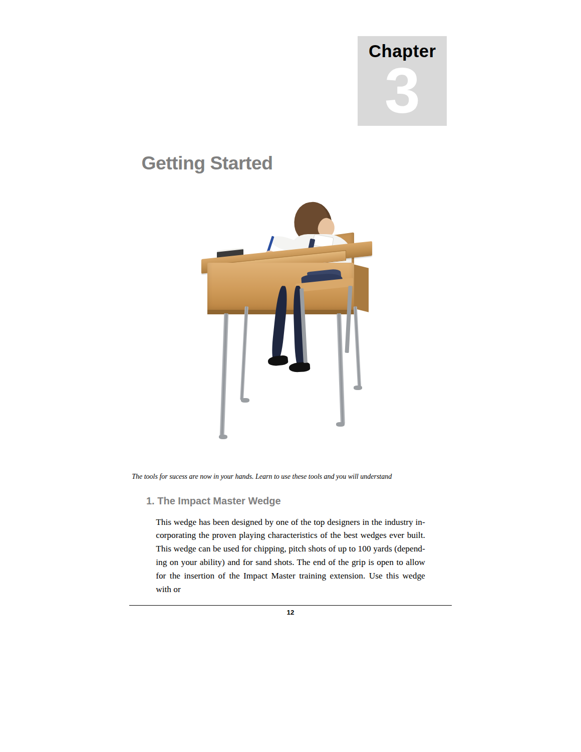Chapter
3
Getting Started
The tools for sucess are now in your hands. Learn to use these tools and you will understand
1. The Impact Master Wedge
This wedge has been designed by one of the top designers in the industry incorporating the proven playing characteristics of the best wedges ever built. This wedge can be used for chipping, pitch shots of up to 100 yards (depending on your ability) and for sand shots. The end of the grip is open to allow for the insertion of the Impact Master training extension. Use this wedge with or
12